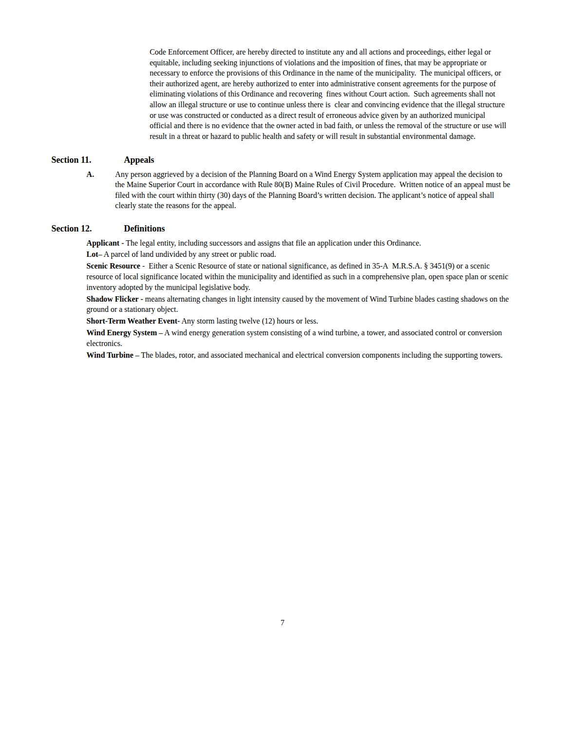Code Enforcement Officer, are hereby directed to institute any and all actions and proceedings, either legal or equitable, including seeking injunctions of violations and the imposition of fines, that may be appropriate or necessary to enforce the provisions of this Ordinance in the name of the municipality. The municipal officers, or their authorized agent, are hereby authorized to enter into administrative consent agreements for the purpose of eliminating violations of this Ordinance and recovering fines without Court action. Such agreements shall not allow an illegal structure or use to continue unless there is clear and convincing evidence that the illegal structure or use was constructed or conducted as a direct result of erroneous advice given by an authorized municipal official and there is no evidence that the owner acted in bad faith, or unless the removal of the structure or use will result in a threat or hazard to public health and safety or will result in substantial environmental damage.
Section 11. Appeals
A. Any person aggrieved by a decision of the Planning Board on a Wind Energy System application may appeal the decision to the Maine Superior Court in accordance with Rule 80(B) Maine Rules of Civil Procedure. Written notice of an appeal must be filed with the court within thirty (30) days of the Planning Board’s written decision. The applicant’s notice of appeal shall clearly state the reasons for the appeal.
Section 12. Definitions
Applicant - The legal entity, including successors and assigns that file an application under this Ordinance.
Lot– A parcel of land undivided by any street or public road.
Scenic Resource - Either a Scenic Resource of state or national significance, as defined in 35-A M.R.S.A. § 3451(9) or a scenic resource of local significance located within the municipality and identified as such in a comprehensive plan, open space plan or scenic inventory adopted by the municipal legislative body.
Shadow Flicker - means alternating changes in light intensity caused by the movement of Wind Turbine blades casting shadows on the ground or a stationary object.
Short-Term Weather Event- Any storm lasting twelve (12) hours or less.
Wind Energy System – A wind energy generation system consisting of a wind turbine, a tower, and associated control or conversion electronics.
Wind Turbine – The blades, rotor, and associated mechanical and electrical conversion components including the supporting towers.
7